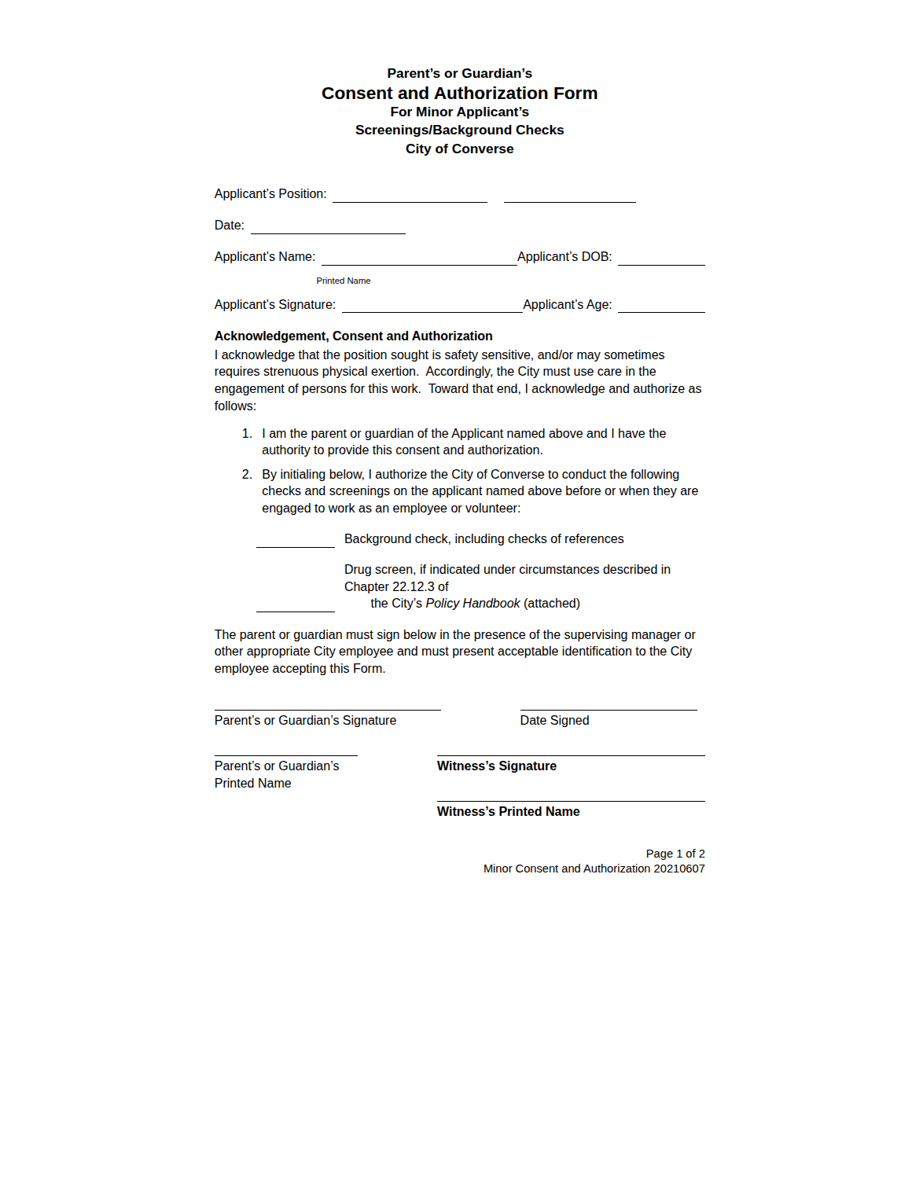Parent’s or Guardian’s
Consent and Authorization Form
For Minor Applicant’s
Screenings/Background Checks
City of Converse
Applicant’s Position:
Date:
Applicant’s Name: Applicant’s DOB:
Printed Name
Applicant’s Signature: Applicant’s Age:
Acknowledgement, Consent and Authorization
I acknowledge that the position sought is safety sensitive, and/or may sometimes requires strenuous physical exertion. Accordingly, the City must use care in the engagement of persons for this work. Toward that end, I acknowledge and authorize as follows:
I am the parent or guardian of the Applicant named above and I have the authority to provide this consent and authorization.
By initialing below, I authorize the City of Converse to conduct the following checks and screenings on the applicant named above before or when they are engaged to work as an employee or volunteer:
Background check, including checks of references
Drug screen, if indicated under circumstances described in Chapter 22.12.3 of the City’s Policy Handbook (attached)
The parent or guardian must sign below in the presence of the supervising manager or other appropriate City employee and must present acceptable identification to the City employee accepting this Form.
Parent’s or Guardian’s Signature
Date Signed
Parent’s or Guardian’s Printed Name
Witness’s Signature
Witness’s Printed Name
Page 1 of 2
Minor Consent and Authorization 20210607